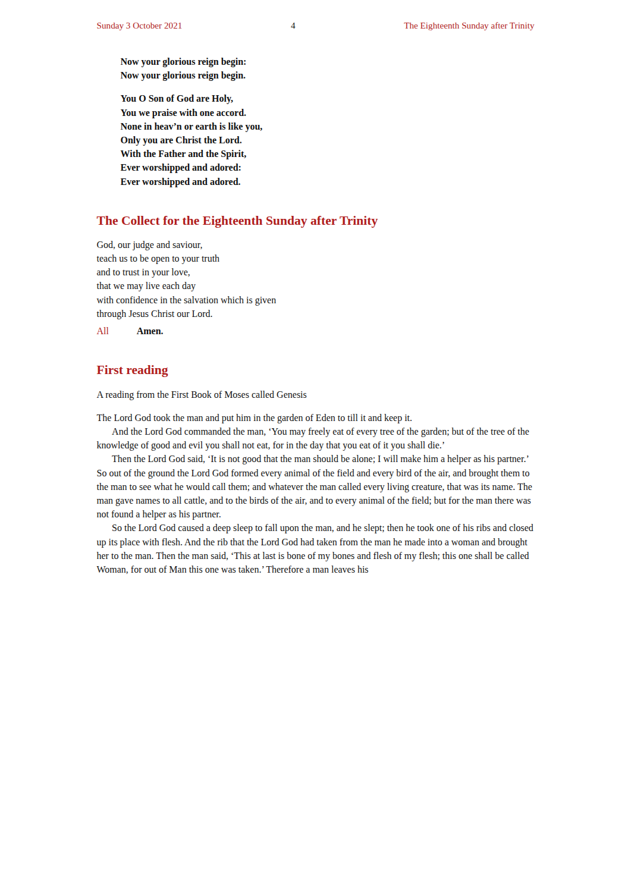Sunday 3 October 2021 4 The Eighteenth Sunday after Trinity
Now your glorious reign begin:
Now your glorious reign begin.
You O Son of God are Holy,
You we praise with one accord.
None in heav’n or earth is like you,
Only you are Christ the Lord.
With the Father and the Spirit,
Ever worshipped and adored:
Ever worshipped and adored.
The Collect for the Eighteenth Sunday after Trinity
God, our judge and saviour,
teach us to be open to your truth
and to trust in your love,
that we may live each day
with confidence in the salvation which is given
through Jesus Christ our Lord.
All Amen.
First reading
A reading from the First Book of Moses called Genesis
The Lord God took the man and put him in the garden of Eden to till it and keep it.
And the Lord God commanded the man, ‘You may freely eat of every tree of the garden; but of the tree of the knowledge of good and evil you shall not eat, for in the day that you eat of it you shall die.’
Then the Lord God said, ‘It is not good that the man should be alone; I will make him a helper as his partner.’ So out of the ground the Lord God formed every animal of the field and every bird of the air, and brought them to the man to see what he would call them; and whatever the man called every living creature, that was its name. The man gave names to all cattle, and to the birds of the air, and to every animal of the field; but for the man there was not found a helper as his partner.
So the Lord God caused a deep sleep to fall upon the man, and he slept; then he took one of his ribs and closed up its place with flesh. And the rib that the Lord God had taken from the man he made into a woman and brought her to the man. Then the man said, ‘This at last is bone of my bones and flesh of my flesh; this one shall be called Woman, for out of Man this one was taken.’ Therefore a man leaves his